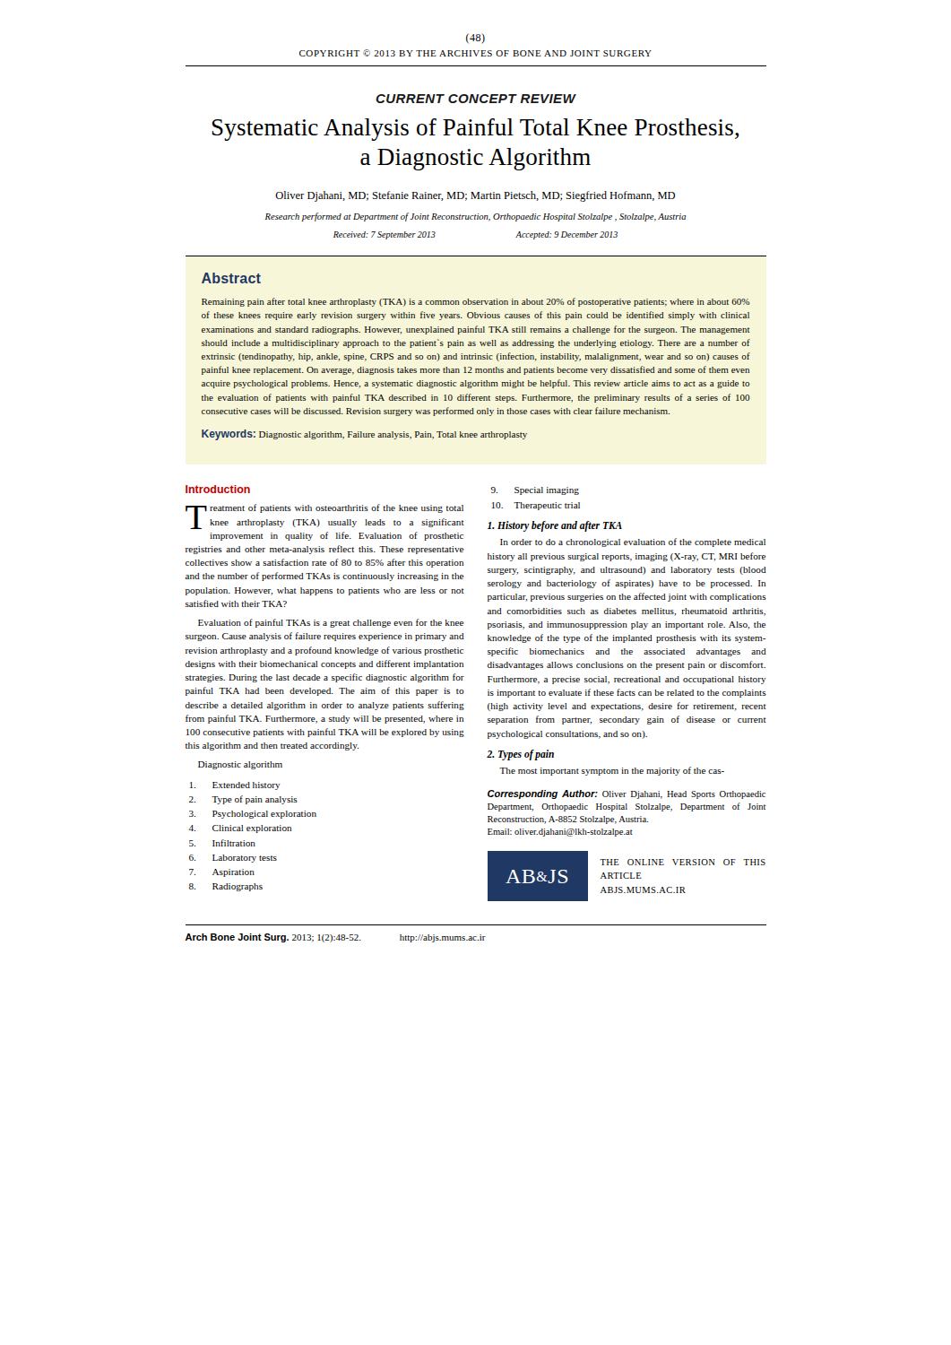(48)
Copyright © 2013 by the Archives of Bone and Joint Surgery
CURRENT CONCEPT REVIEW
Systematic Analysis of Painful Total Knee Prosthesis,
a Diagnostic Algorithm
Oliver Djahani, MD; Stefanie Rainer, MD; Martin Pietsch, MD; Siegfried Hofmann, MD
Research performed at Department of Joint Reconstruction, Orthopaedic Hospital Stolzalpe , Stolzalpe, Austria
Received: 7 September 2013 Accepted: 9 December 2013
Abstract
Remaining pain after total knee arthroplasty (TKA) is a common observation in about 20% of postoperative patients; where in about 60% of these knees require early revision surgery within five years. Obvious causes of this pain could be identified simply with clinical examinations and standard radiographs. However, unexplained painful TKA still remains a challenge for the surgeon. The management should include a multidisciplinary approach to the patient`s pain as well as addressing the underlying etiology. There are a number of extrinsic (tendinopathy, hip, ankle, spine, CRPS and so on) and intrinsic (infection, instability, malalignment, wear and so on) causes of painful knee replacement. On average, diagnosis takes more than 12 months and patients become very dissatisfied and some of them even acquire psychological problems. Hence, a systematic diagnostic algorithm might be helpful. This review article aims to act as a guide to the evaluation of patients with painful TKA described in 10 different steps. Furthermore, the preliminary results of a series of 100 consecutive cases will be discussed. Revision surgery was performed only in those cases with clear failure mechanism.
Keywords: Diagnostic algorithm, Failure analysis, Pain, Total knee arthroplasty
Introduction
Treatment of patients with osteoarthritis of the knee using total knee arthroplasty (TKA) usually leads to a significant improvement in quality of life. Evaluation of prosthetic registries and other meta-analysis reflect this. These representative collectives show a satisfaction rate of 80 to 85% after this operation and the number of performed TKAs is continuously increasing in the population. However, what happens to patients who are less or not satisfied with their TKA?
Evaluation of painful TKAs is a great challenge even for the knee surgeon. Cause analysis of failure requires experience in primary and revision arthroplasty and a profound knowledge of various prosthetic designs with their biomechanical concepts and different implantation strategies. During the last decade a specific diagnostic algorithm for painful TKA had been developed. The aim of this paper is to describe a detailed algorithm in order to analyze patients suffering from painful TKA. Furthermore, a study will be presented, where in 100 consecutive patients with painful TKA will be explored by using this algorithm and then treated accordingly.
Diagnostic algorithm
Extended history
Type of pain analysis
Psychological exploration
Clinical exploration
Infiltration
Laboratory tests
Aspiration
Radiographs
Special imaging
Therapeutic trial
1. History before and after TKA
In order to do a chronological evaluation of the complete medical history all previous surgical reports, imaging (X-ray, CT, MRI before surgery, scintigraphy, and ultrasound) and laboratory tests (blood serology and bacteriology of aspirates) have to be processed. In particular, previous surgeries on the affected joint with complications and comorbidities such as diabetes mellitus, rheumatoid arthritis, psoriasis, and immunosuppression play an important role. Also, the knowledge of the type of the implanted prosthesis with its system-specific biomechanics and the associated advantages and disadvantages allows conclusions on the present pain or discomfort. Furthermore, a precise social, recreational and occupational history is important to evaluate if these facts can be related to the complaints (high activity level and expectations, desire for retirement, recent separation from partner, secondary gain of disease or current psychological consultations, and so on).
2. Types of pain
The most important symptom in the majority of the cas-
Corresponding Author: Oliver Djahani, Head Sports Orthopaedic Department, Orthopaedic Hospital Stolzalpe, Department of Joint Reconstruction, A-8852 Stolzalpe, Austria.
Email: oliver.djahani@lkh-stolzalpe.at
AB&JS
the online version of this article
abjs.mums.ac.ir
Arch Bone Joint Surg. 2013; 1(2):48-52. http://abjs.mums.ac.ir